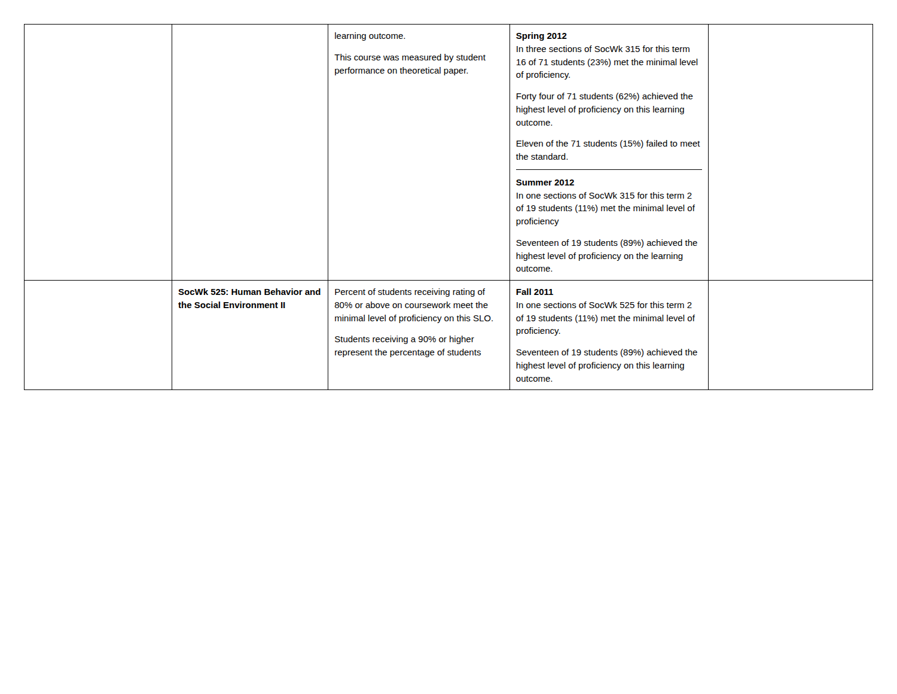| | | learning outcome. This course was measured by student performance on theoretical paper. | / Spring 2012 In three sections of SocWk 315 for this term 16 of 71 students (23%) met the minimal level of proficiency. Forty four of 71 students (62%) achieved the highest level of proficiency on this learning outcome. Eleven of the 71 students (15%) failed to meet the standard. / / Summer 2012 In one sections of SocWk 315 for this term 2 of 19 students (11%) met the minimal level of proficiency Seventeen of 19 students (89%) achieved the highest level of proficiency on the learning outcome. / | |
| | SocWk 525: Human Behavior and the Social Environment II | Percent of students receiving rating of 80% or above on coursework meet the minimal level of proficiency on this SLO. Students receiving a 90% or higher represent the percentage of students | Fall 2011 In one sections of SocWk 525 for this term 2 of 19 students (11%) met the minimal level of proficiency. Seventeen of 19 students (89%) achieved the highest level of proficiency on this learning outcome. | |